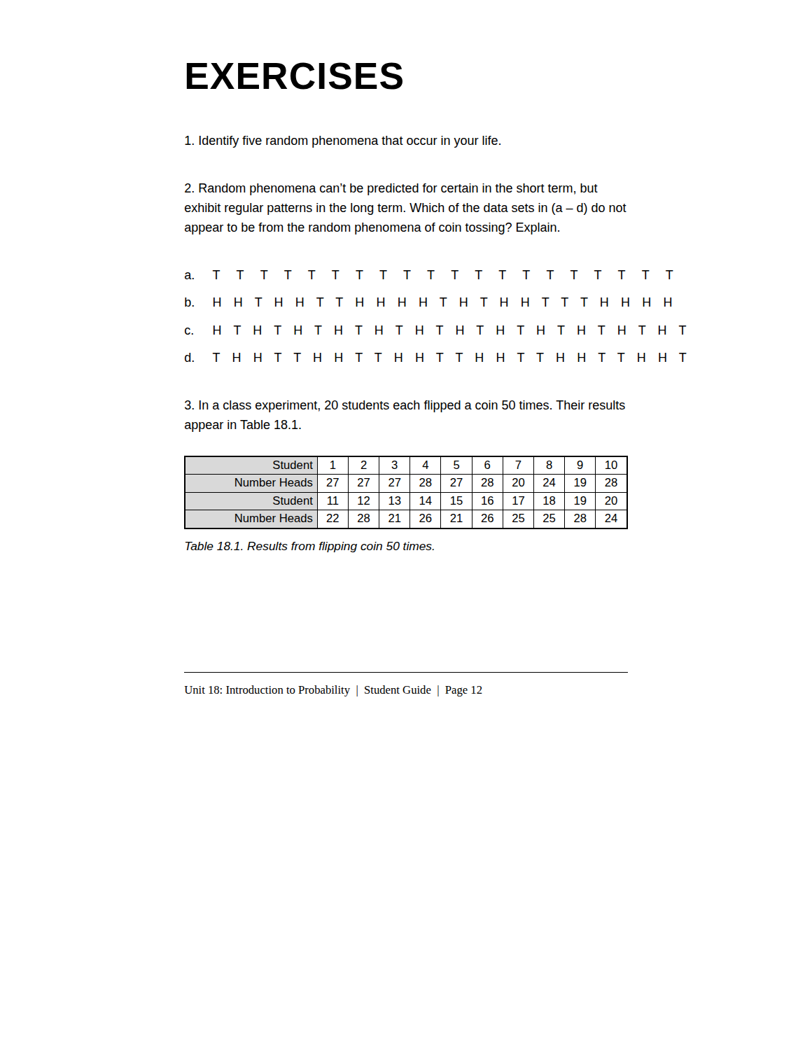EXERCISES
1. Identify five random phenomena that occur in your life.
2. Random phenomena can’t be predicted for certain in the short term, but exhibit regular patterns in the long term. Which of the data sets in (a – d) do not appear to be from the random phenomena of coin tossing? Explain.
a. T T T T T T T T T T T T T T T T T T T T
b. H H T H H T T H H H H T H T H H T T T H H H H
c. H T H T H T H T H T H T H T H T H T H T H T H T
d. T H H T T H H T T H H T T H H T T H H T T H H T
3. In a class experiment, 20 students each flipped a coin 50 times. Their results appear in Table 18.1.
| Student | 1 | 2 | 3 | 4 | 5 | 6 | 7 | 8 | 9 | 10 |
| Number Heads | 27 | 27 | 27 | 28 | 27 | 28 | 20 | 24 | 19 | 28 |
| Student | 11 | 12 | 13 | 14 | 15 | 16 | 17 | 18 | 19 | 20 |
| Number Heads | 22 | 28 | 21 | 26 | 21 | 26 | 25 | 25 | 28 | 24 |
Table 18.1. Results from flipping coin 50 times.
Unit 18: Introduction to Probability | Student Guide | Page 12